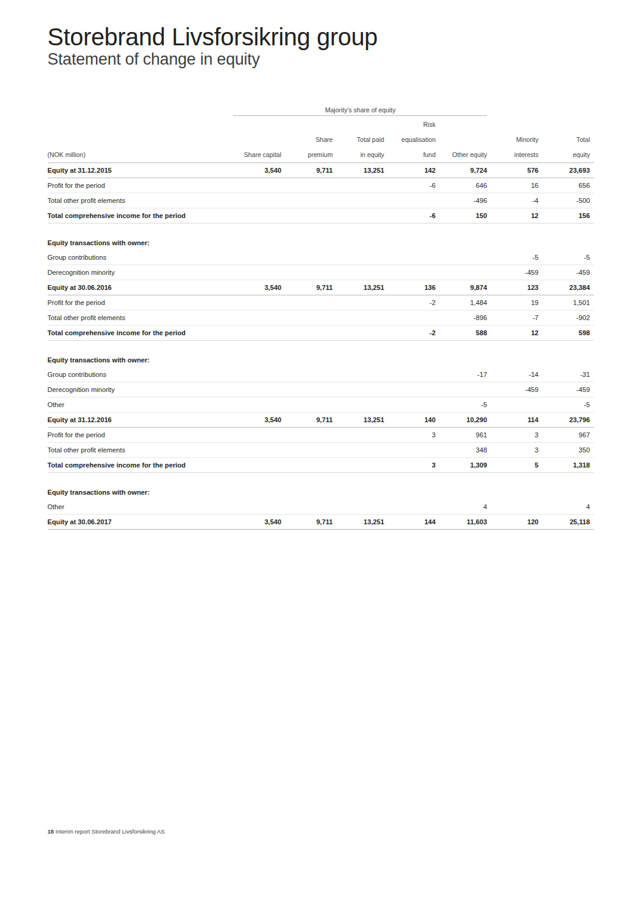Storebrand Livsforsikring group
Statement of change in equity
| | Majority's share of equity | | |
| --- | --- | --- | --- |
| | | | | Risk | | | |
| | | Share | Total paid | equalisation | | Minority | Total |
| (NOK million) | Share capital | premium | in equity | fund | Other equity | interests | equity |
| Equity at 31.12.2015 | 3,540 | 9,711 | 13,251 | 142 | 9,724 | 576 | 23,693 |
| Profit for the period | | | | -6 | 646 | 16 | 656 |
| Total other profit elements | | | | | -496 | -4 | -500 |
| Total comprehensive income for the period | | | | -6 | 150 | 12 | 156 |
| Equity transactions with owner: | | | | | | | |
| Group contributions | | | | | | -5 | -5 |
| Derecognition minority | | | | | | -459 | -459 |
| Equity at 30.06.2016 | 3,540 | 9,711 | 13,251 | 136 | 9,874 | 123 | 23,384 |
| Profit for the period | | | | -2 | 1,484 | 19 | 1,501 |
| Total other profit elements | | | | | -896 | -7 | -902 |
| Total comprehensive income for the period | | | | -2 | 588 | 12 | 598 |
| Equity transactions with owner: | | | | | | | |
| Group contributions | | | | | -17 | -14 | -31 |
| Derecognition minority | | | | | | -459 | -459 |
| Other | | | | | -5 | | -5 |
| Equity at 31.12.2016 | 3,540 | 9,711 | 13,251 | 140 | 10,290 | 114 | 23,796 |
| Profit for the period | | | | 3 | 961 | 3 | 967 |
| Total other profit elements | | | | | 348 | 3 | 350 |
| Total comprehensive income for the period | | | | 3 | 1,309 | 5 | 1,318 |
| Equity transactions with owner: | | | | | | | |
| Other | | | | | 4 | | 4 |
| Equity at 30.06.2017 | 3,540 | 9,711 | 13,251 | 144 | 11,603 | 120 | 25,118 |
18 Interim report Storebrand Livsforsikring AS